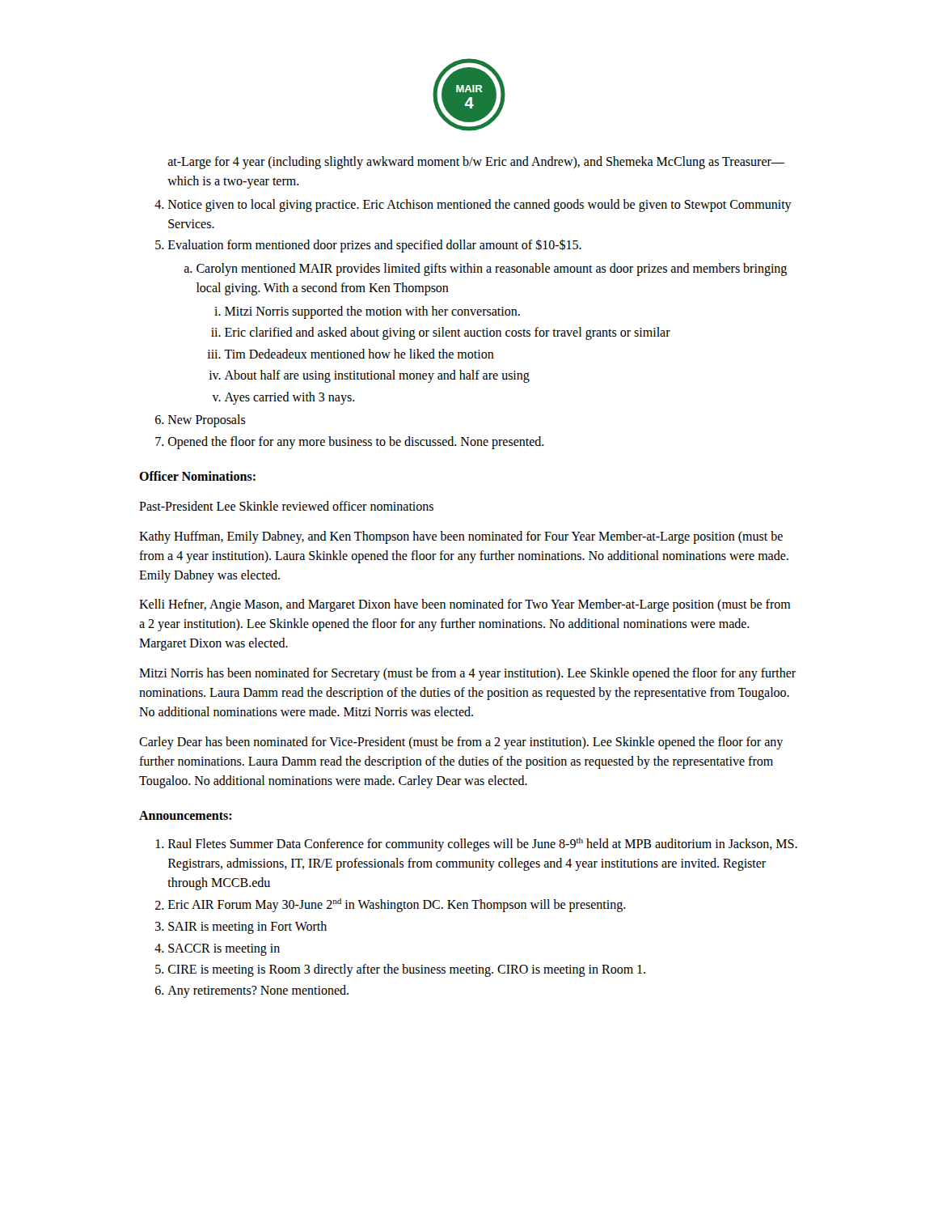MAIR 4
at-Large for 4 year (including slightly awkward moment b/w Eric and Andrew), and Shemeka McClung as Treasurer—which is a two-year term.
Notice given to local giving practice. Eric Atchison mentioned the canned goods would be given to Stewpot Community Services.
Evaluation form mentioned door prizes and specified dollar amount of $10-$15.
Carolyn mentioned MAIR provides limited gifts within a reasonable amount as door prizes and members bringing local giving. With a second from Ken Thompson
Mitzi Norris supported the motion with her conversation.
Eric clarified and asked about giving or silent auction costs for travel grants or similar
Tim Dedeadeux mentioned how he liked the motion
About half are using institutional money and half are using
Ayes carried with 3 nays.
New Proposals
Opened the floor for any more business to be discussed. None presented.
Officer Nominations:
Past-President Lee Skinkle reviewed officer nominations
Kathy Huffman, Emily Dabney, and Ken Thompson have been nominated for Four Year Member-at-Large position (must be from a 4 year institution). Laura Skinkle opened the floor for any further nominations. No additional nominations were made. Emily Dabney was elected.
Kelli Hefner, Angie Mason, and Margaret Dixon have been nominated for Two Year Member-at-Large position (must be from a 2 year institution). Lee Skinkle opened the floor for any further nominations. No additional nominations were made. Margaret Dixon was elected.
Mitzi Norris has been nominated for Secretary (must be from a 4 year institution). Lee Skinkle opened the floor for any further nominations. Laura Damm read the description of the duties of the position as requested by the representative from Tougaloo. No additional nominations were made. Mitzi Norris was elected.
Carley Dear has been nominated for Vice-President (must be from a 2 year institution). Lee Skinkle opened the floor for any further nominations. Laura Damm read the description of the duties of the position as requested by the representative from Tougaloo. No additional nominations were made. Carley Dear was elected.
Announcements:
Raul Fletes Summer Data Conference for community colleges will be June 8-9th held at MPB auditorium in Jackson, MS. Registrars, admissions, IT, IR/E professionals from community colleges and 4 year institutions are invited. Register through MCCB.edu
Eric AIR Forum May 30-June 2nd in Washington DC. Ken Thompson will be presenting.
SAIR is meeting in Fort Worth
SACCR is meeting in
CIRE is meeting is Room 3 directly after the business meeting. CIRO is meeting in Room 1.
Any retirements? None mentioned.